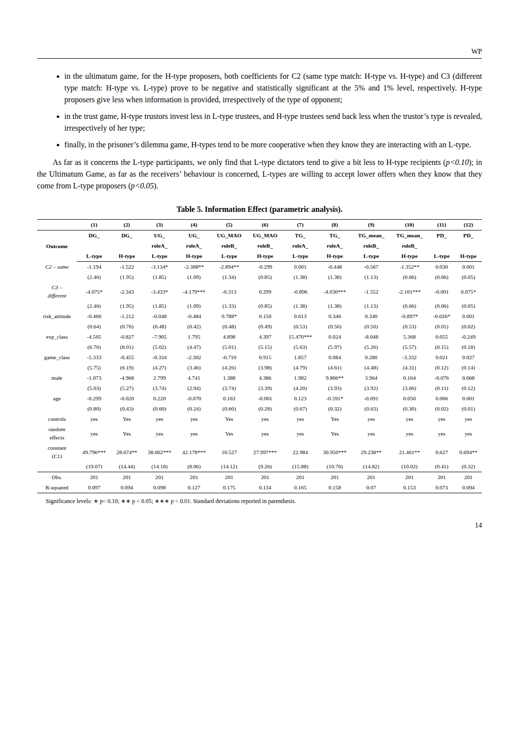WP
in the ultimatum game, for the H-type proposers, both coefficients for C2 (same type match: H-type vs. H-type) and C3 (different type match: H-type vs. L-type) prove to be negative and statistically significant at the 5% and 1% level, respectively. H-type proposers give less when information is provided, irrespectively of the type of opponent;
in the trust game, H-type trustors invest less in L-type trustees, and H-type trustees send back less when the trustor’s type is revealed, irrespectively of her type;
finally, in the prisoner’s dilemma game, H-types tend to be more cooperative when they know they are interacting with an L-type.
As far as it concerns the L-type participants, we only find that L-type dictators tend to give a bit less to H-type recipients (p<0.10); in the Ultimatum Game, as far as the receivers’ behaviour is concerned, L-types are willing to accept lower offers when they know that they come from L-type proposers (p<0.05).
Table 5. Information Effect (parametric analysis).
| | (1) | (2) | (3) | (4) | (5) | (6) | (7) | (8) | (9) | (10) | (11) | (12) |
| Outcome | DG_ | DG_ | UG_ | UG_ | UG_MAO | UG_MAO | TG_ | TG_ | TG_mean_ | TG_mean_ | PD_ | PD_ |
| | | roleA_ | roleA_ | roleB_ | roleB_ | roleA_ | roleA_ | roleB_ | roleB_ | | |
| L-type | H-type | L-type | H-type | L-type | H-type | L-type | H-type | L-type | H-type | L-type | H-type |
| C2 – same | -1.194 | -1.522 | -3.134* | -2.388** | -2.894** | -0.299 | 0.001 | -0.448 | -0.567 | -1.352** | 0.030 | 0.001 |
| | (2.46) | (1.95) | (1.85) | (1.09) | (1.34) | (0.85) | (1.38) | (1.38) | (1.13) | (0.66) | (0.06) | (0.05) |
| C3 – different | -4.075* | -2.343 | -3.433* | -4.179*** | -0.313 | 0.299 | -0.896 | -4.030*** | -1.552 | -2.101*** | -0.001 | 0.075* |
| | (2.46) | (1.95) | (1.85) | (1.09) | (1.33) | (0.85) | (1.38) | (1.38) | (1.13) | (0.66) | (0.06) | (0.05) |
| risk_attitude | -0.460 | -1.212 | -0.048 | -0.484 | 0.788* | 0.150 | 0.613 | 0.346 | 0.340 | -0.897* | -0.026* | 0.001 |
| | (0.64) | (0.76) | (0.48) | (0.42) | (0.48) | (0.49) | (0.53) | (0.56) | (0.50) | (0.53) | (0.01) | (0.02) |
| exp_class | -4.505 | -0.827 | -7.905 | 1.795 | 4.898 | 4.397 | 15.470*** | 0.024 | -8.048 | 5.368 | 0.055 | -0.249 |
| | (6.76) | (8.01) | (5.02) | (4.47) | (5.01) | (5.15) | (5.63) | (5.97) | (5.26) | (5.57) | (0.15) | (0.18) |
| game_class | -5.333 | -0.455 | -0.334 | -2.302 | -0.710 | 0.915 | 1.857 | 0.084 | 0.280 | -3.332 | 0.021 | 0.027 |
| | (5.75) | (6.19) | (4.27) | (3.46) | (4.26) | (3.98) | (4.79) | (4.61) | (4.48) | (4.31) | (0.12) | (0.14) |
| male | -1.073 | -4.968 | 2.799 | 4.741 | 1.388 | 4.386 | 1.982 | 9.806** | 3.964 | 0.164 | -0.076 | 0.068 |
| | (5.03) | (5.27) | (3.74) | (2.94) | (3.74) | (3.39) | (4.20) | (3.93) | (3.92) | (3.66) | (0.11) | (0.12) |
| age | -0.299 | -0.020 | 0.220 | -0.070 | 0.163 | -0.001 | 0.123 | -0.591* | -0.091 | 0.050 | 0.006 | 0.001 |
| | (0.80) | (0.43) | (0.60) | (0.24) | (0.60) | (0.28) | (0.67) | (0.32) | (0.63) | (0.30) | (0.02) | (0.01) |
| controls | yes | Yes | yes | yes | Yes | yes | yes | Yes | yes | yes | yes | yes |
| random effects | yes | Yes | yes | yes | Yes | yes | yes | Yes | yes | yes | yes | yes |
| constant (C1) | 49.796*** | 28.674** | 38.602*** | 42.178*** | 10.527 | 27.997*** | 22.984 | 30.950*** | 29.238** | 21.461** | 0.627 | 0.694** |
| | (19.07) | (14.44) | (14.18) | (8.06) | (14.12) | (9.26) | (15.88) | (10.76) | (14.82) | (10.02) | (0.41) | (0.32) |
| Obs. | 201 | 201 | 201 | 201 | 201 | 201 | 201 | 201 | 201 | 201 | 201 | 201 |
| R-squared | 0.097 | 0.094 | 0.098 | 0.127 | 0.175 | 0.134 | 0.165 | 0.158 | 0.07 | 0.153 | 0.073 | 0.094 |
Significance levels: ∗ p< 0.10; ∗∗ p < 0.05; ∗∗∗ p < 0.01. Standard deviations reported in parenthesis.
14